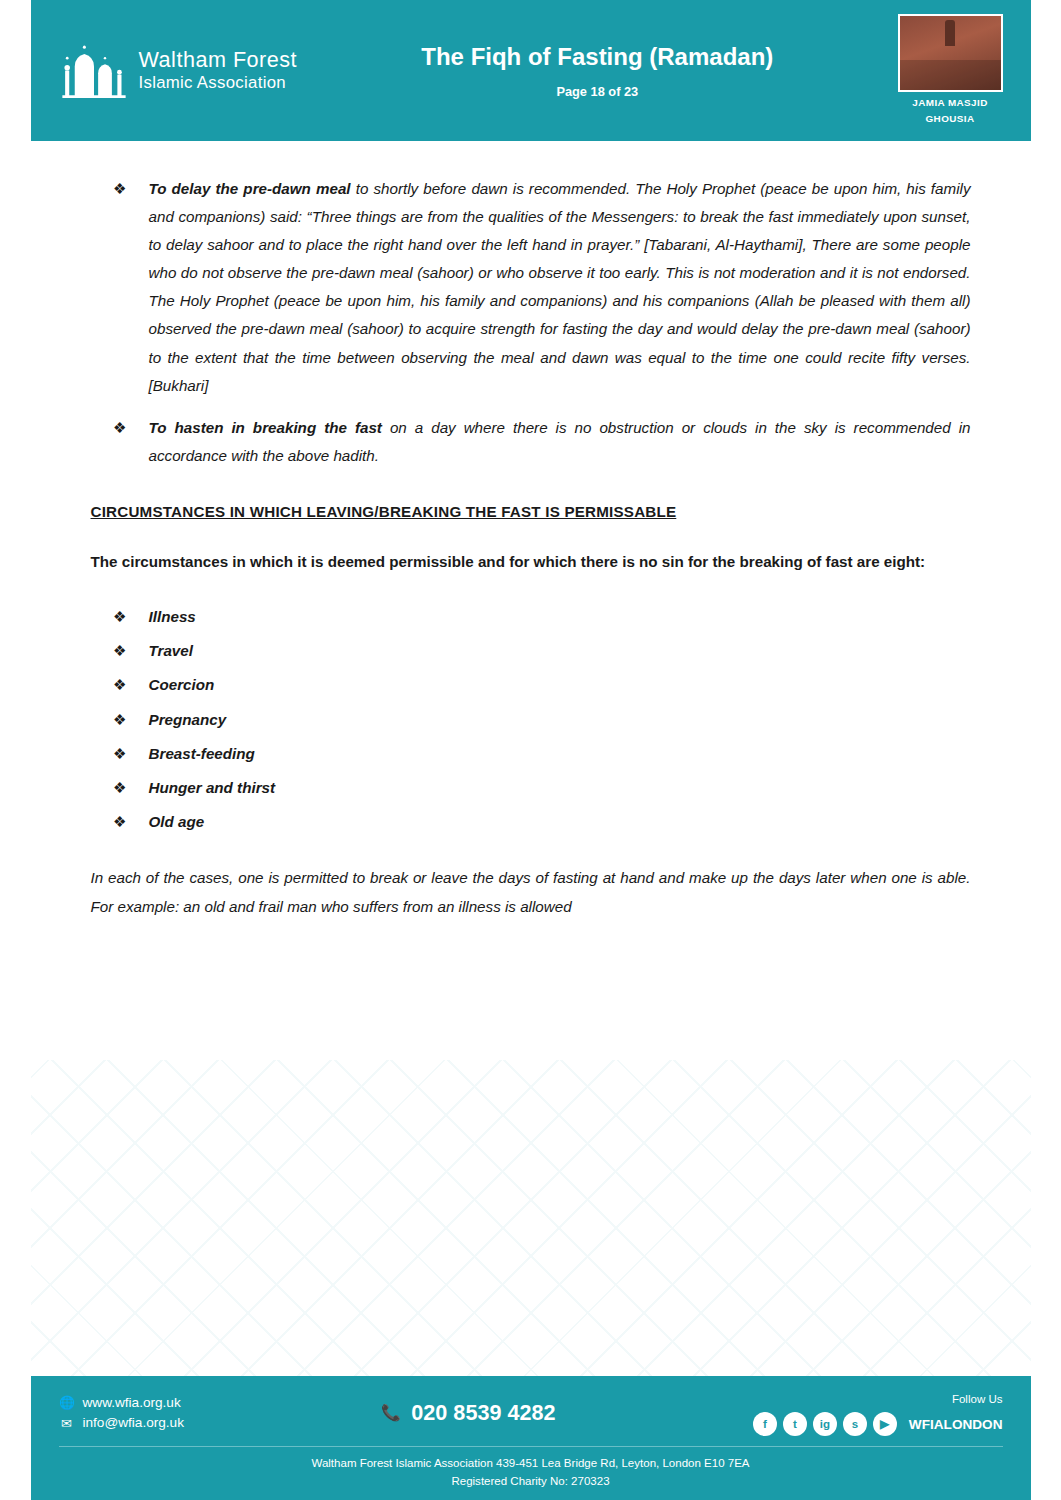Waltham Forest
Islamic Association
The Fiqh of Fasting (Ramadan)
Page 18 of 23
JAMIA MASJID
GHOUSIA
To delay the pre-dawn meal to shortly before dawn is recommended. The Holy Prophet (peace be upon him, his family and companions) said: “Three things are from the qualities of the Messengers: to break the fast immediately upon sunset, to delay sahoor and to place the right hand over the left hand in prayer.” [Tabarani, Al-Haythami], There are some people who do not observe the pre-dawn meal (sahoor) or who observe it too early. This is not moderation and it is not endorsed. The Holy Prophet (peace be upon him, his family and companions) and his companions (Allah be pleased with them all) observed the pre-dawn meal (sahoor) to acquire strength for fasting the day and would delay the pre-dawn meal (sahoor) to the extent that the time between observing the meal and dawn was equal to the time one could recite fifty verses. [Bukhari]
To hasten in breaking the fast on a day where there is no obstruction or clouds in the sky is recommended in accordance with the above hadith.
CIRCUMSTANCES IN WHICH LEAVING/BREAKING THE FAST IS PERMISSABLE
The circumstances in which it is deemed permissible and for which there is no sin for the breaking of fast are eight:
Illness
Travel
Coercion
Pregnancy
Breast-feeding
Hunger and thirst
Old age
In each of the cases, one is permitted to break or leave the days of fasting at hand and make up the days later when one is able. For example: an old and frail man who suffers from an illness is allowed
🌐 www.wfia.org.uk
✉ info@wfia.org.uk
📞 020 8539 4282
Follow Us
f t ig s ▶ WFIALONDON
Waltham Forest Islamic Association 439-451 Lea Bridge Rd, Leyton, London E10 7EA
Registered Charity No: 270323